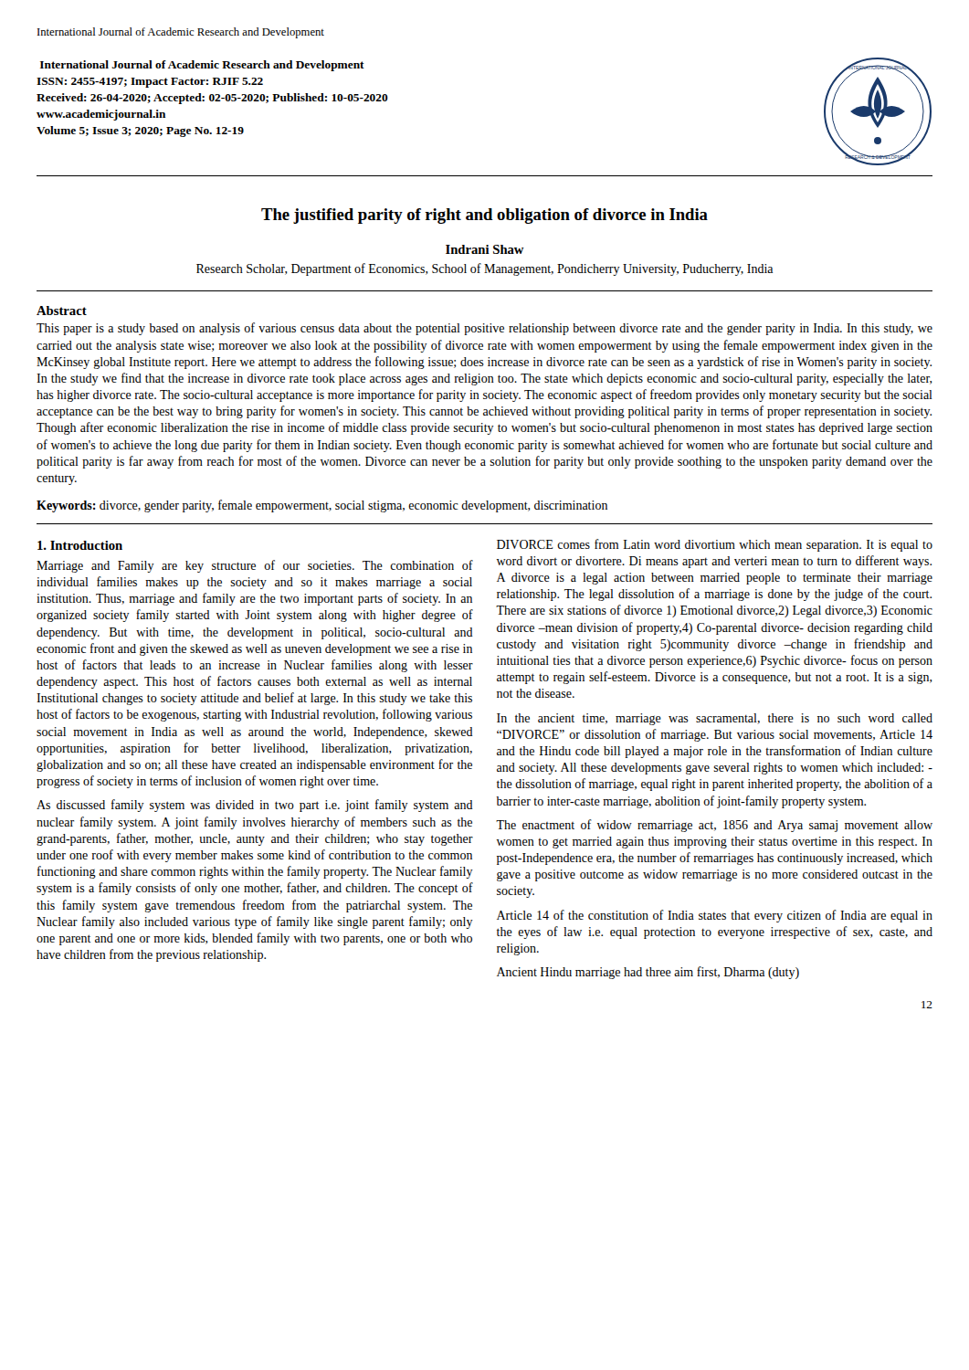International Journal of Academic Research and Development
International Journal of Academic Research and Development
ISSN: 2455-4197; Impact Factor: RJIF 5.22
Received: 26-04-2020; Accepted: 02-05-2020; Published: 10-05-2020
www.academicjournal.in
Volume 5; Issue 3; 2020; Page No. 12-19
INTERNATIONAL JOURNAL RESEARCH & DEVELOPMENT
The justified parity of right and obligation of divorce in India
Indrani Shaw
Research Scholar, Department of Economics, School of Management, Pondicherry University, Puducherry, India
Abstract
This paper is a study based on analysis of various census data about the potential positive relationship between divorce rate and the gender parity in India. In this study, we carried out the analysis state wise; moreover we also look at the possibility of divorce rate with women empowerment by using the female empowerment index given in the McKinsey global Institute report. Here we attempt to address the following issue; does increase in divorce rate can be seen as a yardstick of rise in Women's parity in society. In the study we find that the increase in divorce rate took place across ages and religion too. The state which depicts economic and socio-cultural parity, especially the later, has higher divorce rate. The socio-cultural acceptance is more importance for parity in society. The economic aspect of freedom provides only monetary security but the social acceptance can be the best way to bring parity for women's in society. This cannot be achieved without providing political parity in terms of proper representation in society. Though after economic liberalization the rise in income of middle class provide security to women's but socio-cultural phenomenon in most states has deprived large section of women's to achieve the long due parity for them in Indian society. Even though economic parity is somewhat achieved for women who are fortunate but social culture and political parity is far away from reach for most of the women. Divorce can never be a solution for parity but only provide soothing to the unspoken parity demand over the century.
Keywords: divorce, gender parity, female empowerment, social stigma, economic development, discrimination
1. Introduction
Marriage and Family are key structure of our societies. The combination of individual families makes up the society and so it makes marriage a social institution. Thus, marriage and family are the two important parts of society. In an organized society family started with Joint system along with higher degree of dependency. But with time, the development in political, socio-cultural and economic front and given the skewed as well as uneven development we see a rise in host of factors that leads to an increase in Nuclear families along with lesser dependency aspect. This host of factors causes both external as well as internal Institutional changes to society attitude and belief at large. In this study we take this host of factors to be exogenous, starting with Industrial revolution, following various social movement in India as well as around the world, Independence, skewed opportunities, aspiration for better livelihood, liberalization, privatization, globalization and so on; all these have created an indispensable environment for the progress of society in terms of inclusion of women right over time.
As discussed family system was divided in two part i.e. joint family system and nuclear family system. A joint family involves hierarchy of members such as the grand-parents, father, mother, uncle, aunty and their children; who stay together under one roof with every member makes some kind of contribution to the common functioning and share common rights within the family property. The Nuclear family system is a family consists of only one mother, father, and children. The concept of this family system gave tremendous freedom from the patriarchal system. The Nuclear family also included various type of family like single parent family; only one parent and one or more kids, blended family with two parents, one or both who have children from the previous relationship.
DIVORCE comes from Latin word divortium which mean separation. It is equal to word divort or divortere. Di means apart and verteri mean to turn to different ways. A divorce is a legal action between married people to terminate their marriage relationship. The legal dissolution of a marriage is done by the judge of the court. There are six stations of divorce 1) Emotional divorce,2) Legal divorce,3) Economic divorce –mean division of property,4) Co-parental divorce- decision regarding child custody and visitation right 5)community divorce –change in friendship and intuitional ties that a divorce person experience,6) Psychic divorce- focus on person attempt to regain self-esteem. Divorce is a consequence, but not a root. It is a sign, not the disease.
In the ancient time, marriage was sacramental, there is no such word called “DIVORCE” or dissolution of marriage. But various social movements, Article 14 and the Hindu code bill played a major role in the transformation of Indian culture and society. All these developments gave several rights to women which included: - the dissolution of marriage, equal right in parent inherited property, the abolition of a barrier to inter-caste marriage, abolition of joint-family property system.
The enactment of widow remarriage act, 1856 and Arya samaj movement allow women to get married again thus improving their status overtime in this respect. In post-Independence era, the number of remarriages has continuously increased, which gave a positive outcome as widow remarriage is no more considered outcast in the society.
Article 14 of the constitution of India states that every citizen of India are equal in the eyes of law i.e. equal protection to everyone irrespective of sex, caste, and religion.
Ancient Hindu marriage had three aim first, Dharma (duty)
12